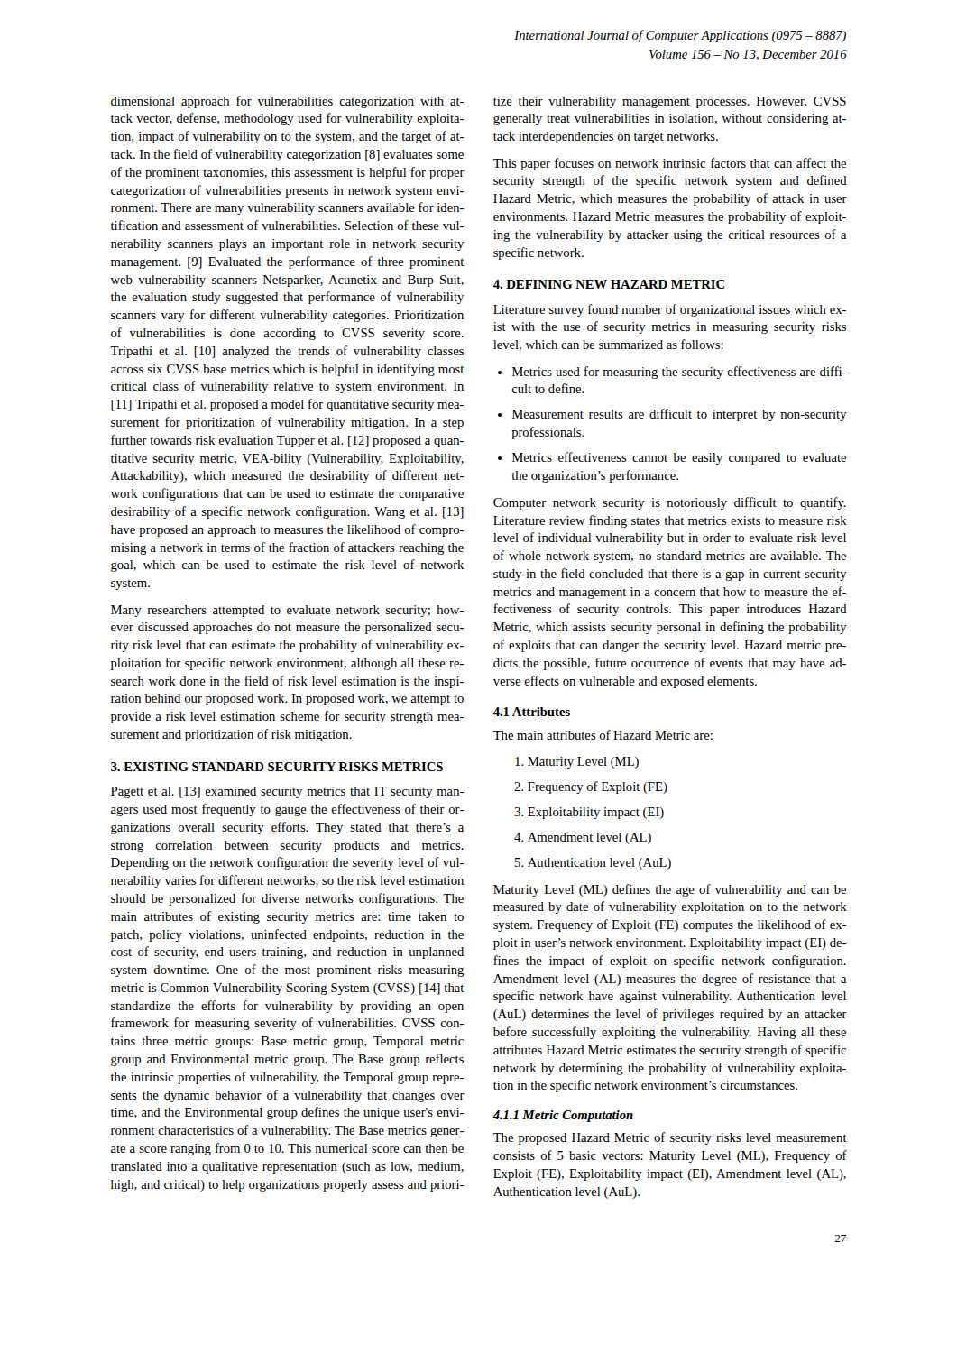International Journal of Computer Applications (0975 – 8887)
Volume 156 – No 13, December 2016
dimensional approach for vulnerabilities categorization with attack vector, defense, methodology used for vulnerability exploitation, impact of vulnerability on to the system, and the target of attack. In the field of vulnerability categorization [8] evaluates some of the prominent taxonomies, this assessment is helpful for proper categorization of vulnerabilities presents in network system environment. There are many vulnerability scanners available for identification and assessment of vulnerabilities. Selection of these vulnerability scanners plays an important role in network security management. [9] Evaluated the performance of three prominent web vulnerability scanners Netsparker, Acunetix and Burp Suit, the evaluation study suggested that performance of vulnerability scanners vary for different vulnerability categories. Prioritization of vulnerabilities is done according to CVSS severity score. Tripathi et al. [10] analyzed the trends of vulnerability classes across six CVSS base metrics which is helpful in identifying most critical class of vulnerability relative to system environment. In [11] Tripathi et al. proposed a model for quantitative security measurement for prioritization of vulnerability mitigation. In a step further towards risk evaluation Tupper et al. [12] proposed a quantitative security metric, VEA-bility (Vulnerability, Exploitability, Attackability), which measured the desirability of different network configurations that can be used to estimate the comparative desirability of a specific network configuration. Wang et al. [13] have proposed an approach to measures the likelihood of compromising a network in terms of the fraction of attackers reaching the goal, which can be used to estimate the risk level of network system.
Many researchers attempted to evaluate network security; however discussed approaches do not measure the personalized security risk level that can estimate the probability of vulnerability exploitation for specific network environment, although all these research work done in the field of risk level estimation is the inspiration behind our proposed work. In proposed work, we attempt to provide a risk level estimation scheme for security strength measurement and prioritization of risk mitigation.
3. Existing Standard Security Risks Metrics
Pagett et al. [13] examined security metrics that IT security managers used most frequently to gauge the effectiveness of their organizations overall security efforts. They stated that there’s a strong correlation between security products and metrics. Depending on the network configuration the severity level of vulnerability varies for different networks, so the risk level estimation should be personalized for diverse networks configurations. The main attributes of existing security metrics are: time taken to patch, policy violations, uninfected endpoints, reduction in the cost of security, end users training, and reduction in unplanned system downtime. One of the most prominent risks measuring metric is Common Vulnerability Scoring System (CVSS) [14] that standardize the efforts for vulnerability by providing an open framework for measuring severity of vulnerabilities. CVSS contains three metric groups: Base metric group, Temporal metric group and Environmental metric group. The Base group reflects the intrinsic properties of vulnerability, the Temporal group represents the dynamic behavior of a vulnerability that changes over time, and the Environmental group defines the unique user's environment characteristics of a vulnerability. The Base metrics generate a score ranging from 0 to 10. This numerical score can then be translated into a qualitative representation (such as low, medium, high, and critical) to help organizations properly assess and prioritize their vulnerability management processes. However, CVSS generally treat vulnerabilities in isolation, without considering attack interdependencies on target networks.
This paper focuses on network intrinsic factors that can affect the security strength of the specific network system and defined Hazard Metric, which measures the probability of attack in user environments. Hazard Metric measures the probability of exploiting the vulnerability by attacker using the critical resources of a specific network.
4. Defining New Hazard Metric
Literature survey found number of organizational issues which exist with the use of security metrics in measuring security risks level, which can be summarized as follows:
Metrics used for measuring the security effectiveness are difficult to define.
Measurement results are difficult to interpret by non-security professionals.
Metrics effectiveness cannot be easily compared to evaluate the organization’s performance.
Computer network security is notoriously difficult to quantify. Literature review finding states that metrics exists to measure risk level of individual vulnerability but in order to evaluate risk level of whole network system, no standard metrics are available. The study in the field concluded that there is a gap in current security metrics and management in a concern that how to measure the effectiveness of security controls. This paper introduces Hazard Metric, which assists security personal in defining the probability of exploits that can danger the security level. Hazard metric predicts the possible, future occurrence of events that may have adverse effects on vulnerable and exposed elements.
4.1 Attributes
The main attributes of Hazard Metric are:
Maturity Level (ML)
Frequency of Exploit (FE)
Exploitability impact (EI)
Amendment level (AL)
Authentication level (AuL)
Maturity Level (ML) defines the age of vulnerability and can be measured by date of vulnerability exploitation on to the network system. Frequency of Exploit (FE) computes the likelihood of exploit in user’s network environment. Exploitability impact (EI) defines the impact of exploit on specific network configuration. Amendment level (AL) measures the degree of resistance that a specific network have against vulnerability. Authentication level (AuL) determines the level of privileges required by an attacker before successfully exploiting the vulnerability. Having all these attributes Hazard Metric estimates the security strength of specific network by determining the probability of vulnerability exploitation in the specific network environment’s circumstances.
4.1.1 Metric Computation
The proposed Hazard Metric of security risks level measurement consists of 5 basic vectors: Maturity Level (ML), Frequency of Exploit (FE), Exploitability impact (EI), Amendment level (AL), Authentication level (AuL).
27